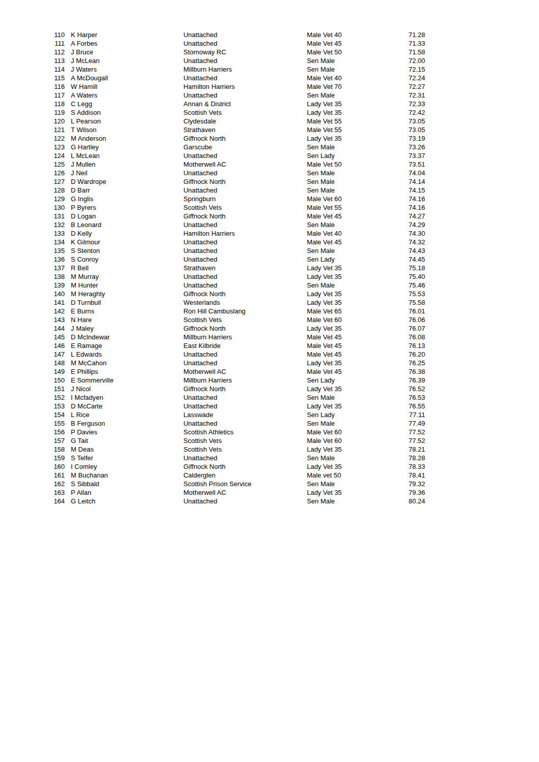| 110 | K Harper | Unattached | Male Vet 40 | 71.28 |
| 111 | A Forbes | Unattached | Male Vet 45 | 71.33 |
| 112 | J Bruce | Stornoway RC | Male Vet 50 | 71.58 |
| 113 | J McLean | Unattached | Sen Male | 72.00 |
| 114 | J Waters | Millburn Harriers | Sen Male | 72.15 |
| 115 | A McDougall | Unattached | Male Vet 40 | 72.24 |
| 116 | W Hamill | Hamilton Harriers | Male Vet 70 | 72.27 |
| 117 | A Waters | Unattached | Sen Male | 72.31 |
| 118 | C Legg | Annan & District | Lady Vet 35 | 72.33 |
| 119 | S Addison | Scottish Vets | Lady Vet 35 | 72.42 |
| 120 | L Pearson | Clydesdale | Male Vet 55 | 73.05 |
| 121 | T Wilson | Strathaven | Male Vet 55 | 73.05 |
| 122 | M Anderson | Giffnock North | Lady Vet 35 | 73.19 |
| 123 | G Hartley | Garscube | Sen Male | 73.26 |
| 124 | L McLean | Unattached | Sen Lady | 73.37 |
| 125 | J Mullen | Motherwell AC | Male Vet 50 | 73.51 |
| 126 | J Neil | Unattached | Sen Male | 74.04 |
| 127 | D Wardrope | Giffnock North | Sen Male | 74.14 |
| 128 | D Barr | Unattached | Sen Male | 74.15 |
| 129 | G Inglis | Springburn | Male Vet 60 | 74.16 |
| 130 | P Byrers | Scottish Vets | Male Vet 55 | 74.16 |
| 131 | D Logan | Giffnock North | Male Vet 45 | 74.27 |
| 132 | B Leonard | Unattached | Sen Male | 74.29 |
| 133 | D Kelly | Hamilton Harriers | Male Vet 40 | 74.30 |
| 134 | K Gilmour | Unattached | Male Vet 45 | 74.32 |
| 135 | S Stenton | Unattached | Sen Male | 74.43 |
| 136 | S Conroy | Unattached | Sen Lady | 74.45 |
| 137 | R Bell | Strathaven | Lady Vet 35 | 75.18 |
| 138 | M Murray | Unattached | Lady Vet 35 | 75.40 |
| 139 | M Hunter | Unattached | Sen Male | 75.46 |
| 140 | M Heraghty | Giffnock North | Lady Vet 35 | 75.53 |
| 141 | D Turnbull | Westerlands | Lady Vet 35 | 75.58 |
| 142 | E Burns | Ron Hill Cambuslang | Male Vet 65 | 76.01 |
| 143 | N Hare | Scottish Vets | Male Vet 60 | 76.06 |
| 144 | J Maley | Giffnock North | Lady Vet 35 | 76.07 |
| 145 | D McIndewar | Millburn Harriers | Male Vet 45 | 76.08 |
| 146 | E Ramage | East Kilbride | Male Vet 45 | 76.13 |
| 147 | L Edwards | Unattached | Male Vet 45 | 76.20 |
| 148 | M McCahon | Unattached | Lady Vet 35 | 76.25 |
| 149 | E Phillips | Motherwell AC | Male Vet 45 | 76.38 |
| 150 | E Sommerville | Millburn Harriers | Sen Lady | 76.39 |
| 151 | J Nicol | Giffnock North | Lady Vet 35 | 76.52 |
| 152 | I Mcfadyen | Unattached | Sen Male | 76.53 |
| 153 | D McCarte | Unattached | Lady Vet 35 | 76.55 |
| 154 | L Rice | Lasswade | Sen Lady | 77.11 |
| 155 | B Ferguson | Unattached | Sen Male | 77.49 |
| 156 | P Davies | Scottish Athletics | Male Vet 60 | 77.52 |
| 157 | G Tait | Scottish Vets | Male Vet 60 | 77.52 |
| 158 | M Deas | Scottish Vets | Lady Vet 35 | 78.21 |
| 159 | S Telfer | Unattached | Sen Male | 78.28 |
| 160 | I Comley | Giffnock North | Lady Vet 35 | 78.33 |
| 161 | M Buchanan | Calderglen | Male vet 50 | 78.41 |
| 162 | S Sibbald | Scottish Prison Service | Sen Male | 79.32 |
| 163 | P Allan | Motherwell AC | Lady Vet 35 | 79.36 |
| 164 | G Leitch | Unattached | Sen Male | 80.24 |